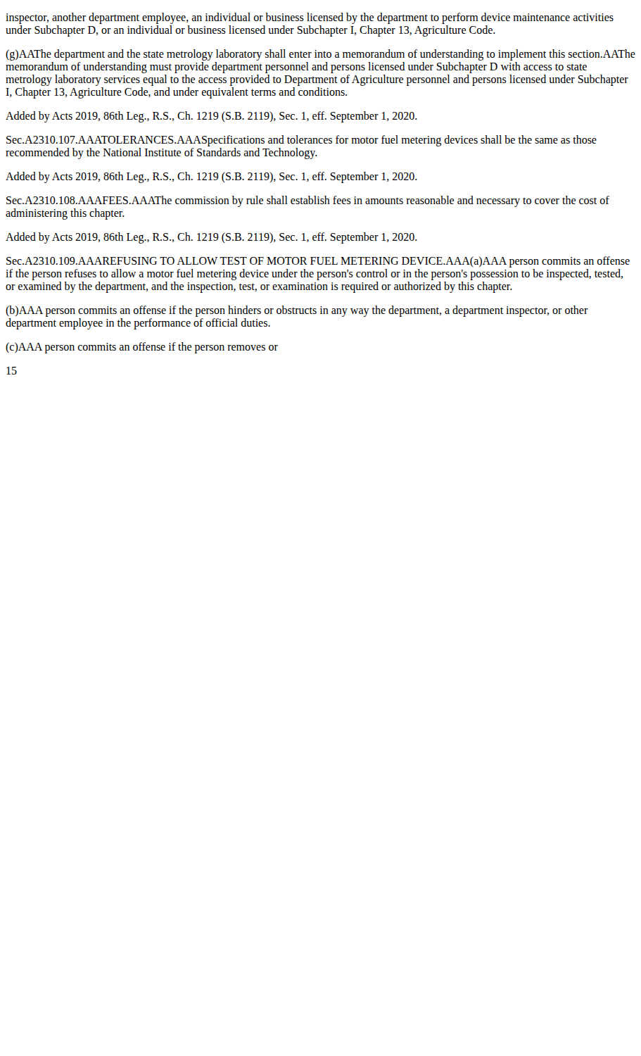inspector, another department employee, an individual or business licensed by the department to perform device maintenance activities under Subchapter D, or an individual or business licensed under Subchapter I, Chapter 13, Agriculture Code.
(g)AAThe department and the state metrology laboratory shall enter into a memorandum of understanding to implement this section.AAThe memorandum of understanding must provide department personnel and persons licensed under Subchapter D with access to state metrology laboratory services equal to the access provided to Department of Agriculture personnel and persons licensed under Subchapter I, Chapter 13, Agriculture Code, and under equivalent terms and conditions.
Added by Acts 2019, 86th Leg., R.S., Ch. 1219 (S.B. 2119), Sec. 1, eff. September 1, 2020.
Sec.A2310.107.AAATOLERANCES.AAASpecifications and tolerances for motor fuel metering devices shall be the same as those recommended by the National Institute of Standards and Technology.
Added by Acts 2019, 86th Leg., R.S., Ch. 1219 (S.B. 2119), Sec. 1, eff. September 1, 2020.
Sec.A2310.108.AAAFEES.AAAThe commission by rule shall establish fees in amounts reasonable and necessary to cover the cost of administering this chapter.
Added by Acts 2019, 86th Leg., R.S., Ch. 1219 (S.B. 2119), Sec. 1, eff. September 1, 2020.
Sec.A2310.109.AAAREFUSING TO ALLOW TEST OF MOTOR FUEL METERING DEVICE.AAA(a)AAA person commits an offense if the person refuses to allow a motor fuel metering device under the person's control or in the person's possession to be inspected, tested, or examined by the department, and the inspection, test, or examination is required or authorized by this chapter.
(b)AAA person commits an offense if the person hinders or obstructs in any way the department, a department inspector, or other department employee in the performance of official duties.
(c)AAA person commits an offense if the person removes or
15